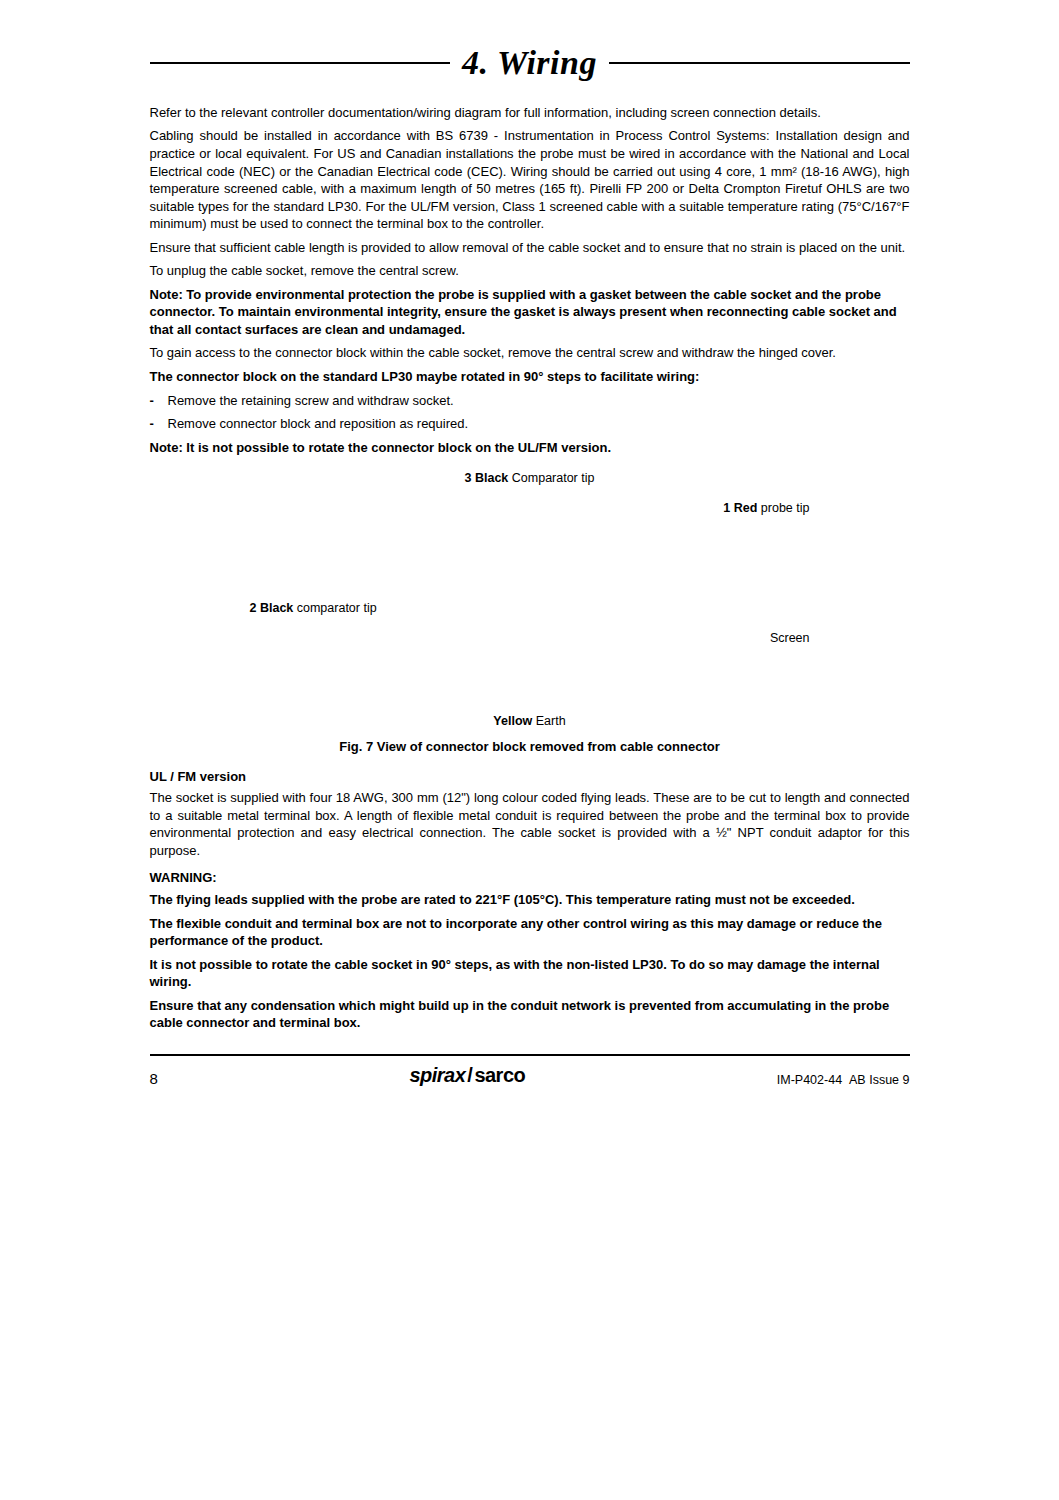4. Wiring
Refer to the relevant controller documentation/wiring diagram for full information, including screen connection details.
Cabling should be installed in accordance with BS 6739 - Instrumentation in Process Control Systems: Installation design and practice or local equivalent. For US and Canadian installations the probe must be wired in accordance with the National and Local Electrical code (NEC) or the Canadian Electrical code (CEC). Wiring should be carried out using 4 core, 1 mm² (18-16 AWG), high temperature screened cable, with a maximum length of 50 metres (165 ft). Pirelli FP 200 or Delta Crompton Firetuf OHLS are two suitable types for the standard LP30. For the UL/FM version, Class 1 screened cable with a suitable temperature rating (75°C/167°F minimum) must be used to connect the terminal box to the controller.
Ensure that sufficient cable length is provided to allow removal of the cable socket and to ensure that no strain is placed on the unit.
To unplug the cable socket, remove the central screw.
Note: To provide environmental protection the probe is supplied with a gasket between the cable socket and the probe connector. To maintain environmental integrity, ensure the gasket is always present when reconnecting cable socket and that all contact surfaces are clean and undamaged.
To gain access to the connector block within the cable socket, remove the central screw and withdraw the hinged cover.
The connector block on the standard LP30 maybe rotated in 90° steps to facilitate wiring:
Remove the retaining screw and withdraw socket.
Remove connector block and reposition as required.
Note: It is not possible to rotate the connector block on the UL/FM version.
3 Black Comparator tip
1 Red probe tip
2 Black comparator tip
Screen
Yellow Earth
Fig. 7 View of connector block removed from cable connector
UL / FM version
The socket is supplied with four 18 AWG, 300 mm (12") long colour coded flying leads. These are to be cut to length and connected to a suitable metal terminal box. A length of flexible metal conduit is required between the probe and the terminal box to provide environmental protection and easy electrical connection. The cable socket is provided with a ½" NPT conduit adaptor for this purpose.
WARNING:
The flying leads supplied with the probe are rated to 221°F (105°C). This temperature rating must not be exceeded.
The flexible conduit and terminal box are not to incorporate any other control wiring as this may damage or reduce the performance of the product.
It is not possible to rotate the cable socket in 90° steps, as with the non-listed LP30. To do so may damage the internal wiring.
Ensure that any condensation which might build up in the conduit network is prevented from accumulating in the probe cable connector and terminal box.
8
spirax/sarco
IM-P402-44 AB Issue 9